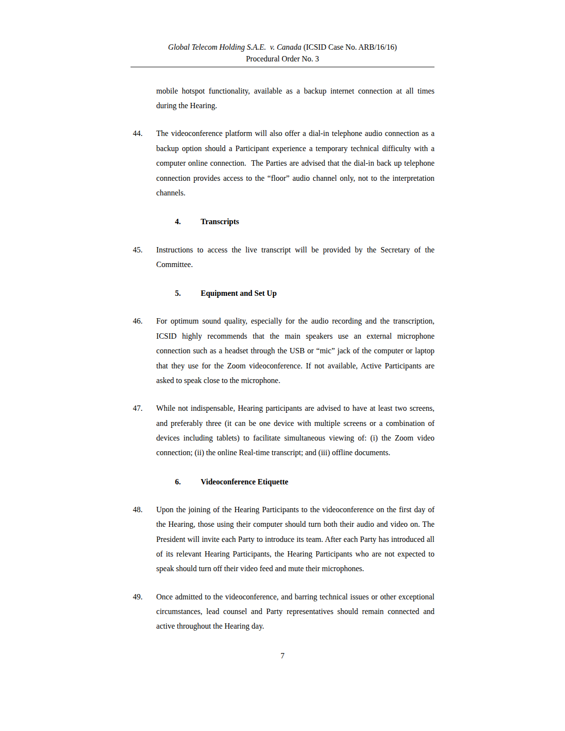Global Telecom Holding S.A.E. v. Canada (ICSID Case No. ARB/16/16)
Procedural Order No. 3
mobile hotspot functionality, available as a backup internet connection at all times during the Hearing.
The videoconference platform will also offer a dial-in telephone audio connection as a backup option should a Participant experience a temporary technical difficulty with a computer online connection. The Parties are advised that the dial-in back up telephone connection provides access to the “floor” audio channel only, not to the interpretation channels.
4. Transcripts
Instructions to access the live transcript will be provided by the Secretary of the Committee.
5. Equipment and Set Up
For optimum sound quality, especially for the audio recording and the transcription, ICSID highly recommends that the main speakers use an external microphone connection such as a headset through the USB or “mic” jack of the computer or laptop that they use for the Zoom videoconference. If not available, Active Participants are asked to speak close to the microphone.
While not indispensable, Hearing participants are advised to have at least two screens, and preferably three (it can be one device with multiple screens or a combination of devices including tablets) to facilitate simultaneous viewing of: (i) the Zoom video connection; (ii) the online Real-time transcript; and (iii) offline documents.
6. Videoconference Etiquette
Upon the joining of the Hearing Participants to the videoconference on the first day of the Hearing, those using their computer should turn both their audio and video on. The President will invite each Party to introduce its team. After each Party has introduced all of its relevant Hearing Participants, the Hearing Participants who are not expected to speak should turn off their video feed and mute their microphones.
Once admitted to the videoconference, and barring technical issues or other exceptional circumstances, lead counsel and Party representatives should remain connected and active throughout the Hearing day.
7